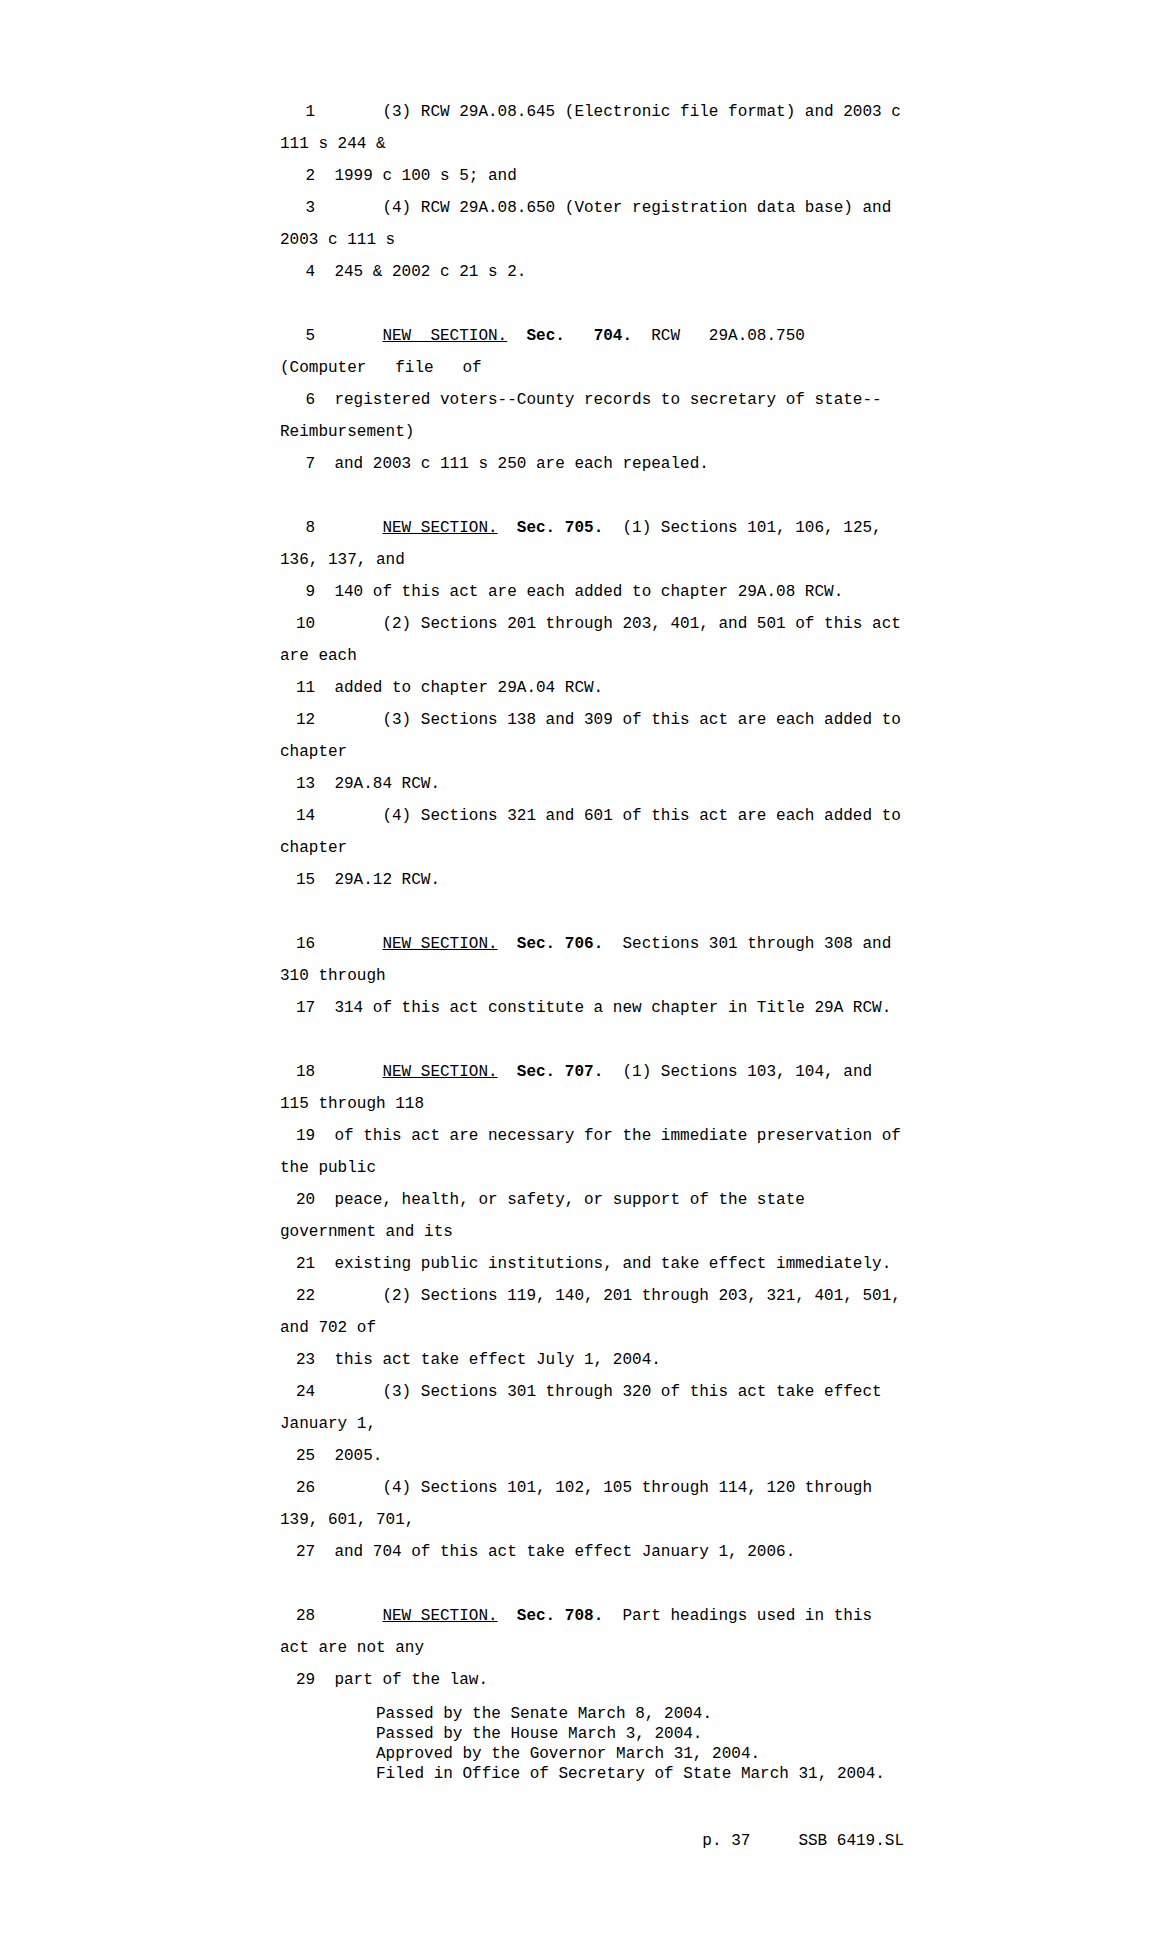1 (3) RCW 29A.08.645 (Electronic file format) and 2003 c 111 s 244 &
21999 c 100 s 5; and
3 (4) RCW 29A.08.650 (Voter registration data base) and 2003 c 111 s
4245 & 2002 c 21 s 2.
5 NEW SECTION. Sec. 704. RCW 29A.08.750 (Computer file of
6registered voters--County records to secretary of state--Reimbursement)
7and 2003 c 111 s 250 are each repealed.
8 NEW SECTION. Sec. 705. (1) Sections 101, 106, 125, 136, 137, and
9140 of this act are each added to chapter 29A.08 RCW.
10 (2) Sections 201 through 203, 401, and 501 of this act are each
11added to chapter 29A.04 RCW.
12 (3) Sections 138 and 309 of this act are each added to chapter
1329A.84 RCW.
14 (4) Sections 321 and 601 of this act are each added to chapter
1529A.12 RCW.
16 NEW SECTION. Sec. 706. Sections 301 through 308 and 310 through
17314 of this act constitute a new chapter in Title 29A RCW.
18 NEW SECTION. Sec. 707. (1) Sections 103, 104, and 115 through 118
19of this act are necessary for the immediate preservation of the public
20peace, health, or safety, or support of the state government and its
21existing public institutions, and take effect immediately.
22 (2) Sections 119, 140, 201 through 203, 321, 401, 501, and 702 of
23this act take effect July 1, 2004.
24 (3) Sections 301 through 320 of this act take effect January 1,
252005.
26 (4) Sections 101, 102, 105 through 114, 120 through 139, 601, 701,
27and 704 of this act take effect January 1, 2006.
28 NEW SECTION. Sec. 708. Part headings used in this act are not any
29part of the law.
Passed by the Senate March 8, 2004.
Passed by the House March 3, 2004.
Approved by the Governor March 31, 2004.
Filed in Office of Secretary of State March 31, 2004.
p. 37 SSB 6419.SL